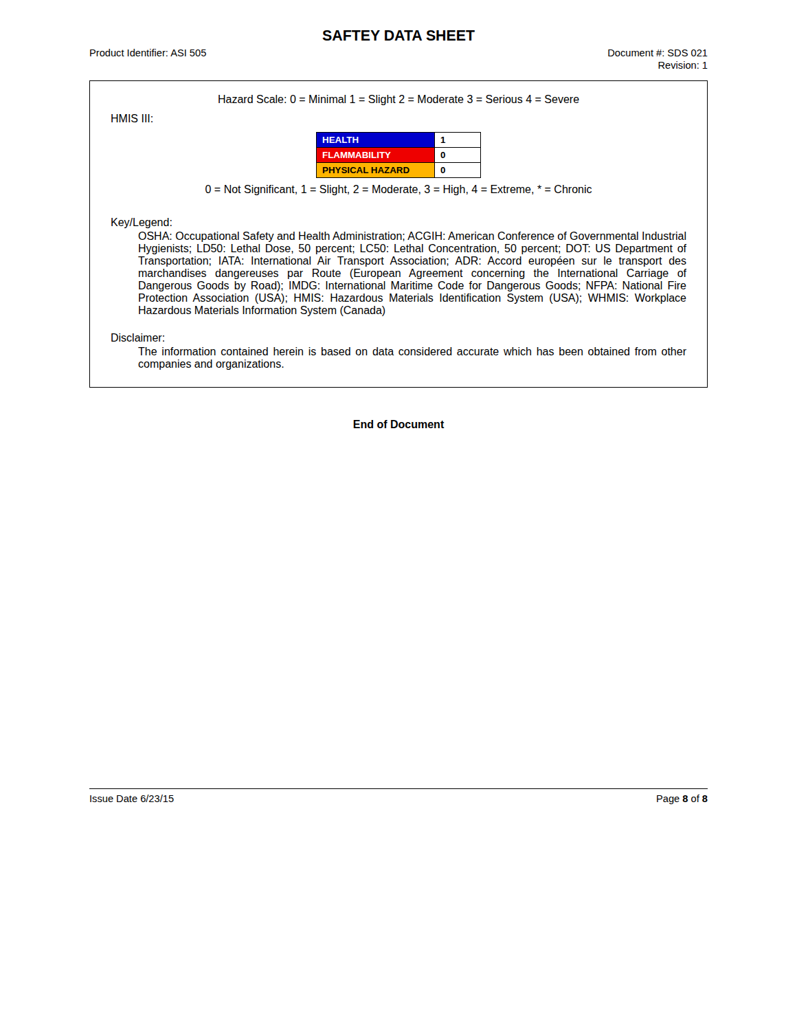SAFTEY DATA SHEET
Product Identifier: ASI 505
Document #: SDS 021
Revision: 1
Hazard Scale: 0 = Minimal 1 = Slight 2 = Moderate 3 = Serious 4 = Severe
HMIS III:
| HEALTH | 1 |
| FLAMMABILITY | 0 |
| PHYSICAL HAZARD | 0 |
0 = Not Significant, 1 = Slight, 2 = Moderate, 3 = High, 4 = Extreme, * = Chronic
Key/Legend:
OSHA: Occupational Safety and Health Administration; ACGIH: American Conference of Governmental Industrial Hygienists; LD50: Lethal Dose, 50 percent; LC50: Lethal Concentration, 50 percent; DOT: US Department of Transportation; IATA: International Air Transport Association; ADR: Accord européen sur le transport des marchandises dangereuses par Route (European Agreement concerning the International Carriage of Dangerous Goods by Road); IMDG: International Maritime Code for Dangerous Goods; NFPA: National Fire Protection Association (USA); HMIS: Hazardous Materials Identification System (USA); WHMIS: Workplace Hazardous Materials Information System (Canada)
Disclaimer:
The information contained herein is based on data considered accurate which has been obtained from other companies and organizations.
End of Document
Issue Date 6/23/15
Page 8 of 8